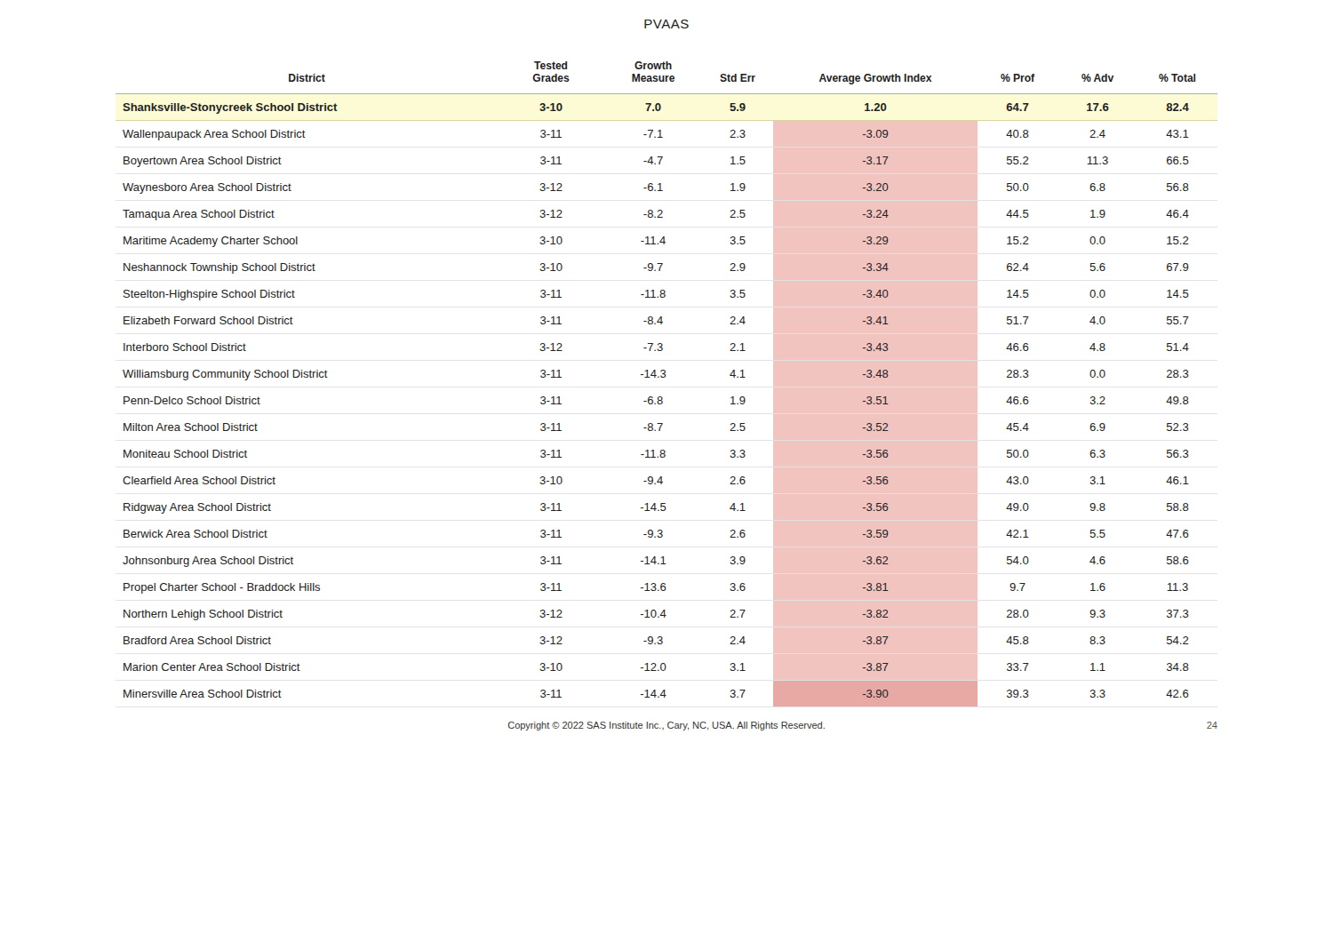PVAAS
| District | Tested Grades | Growth Measure | Std Err | Average Growth Index | % Prof | % Adv | % Total |
| --- | --- | --- | --- | --- | --- | --- | --- |
| Shanksville-Stonycreek School District | 3-10 | 7.0 | 5.9 | 1.20 | 64.7 | 17.6 | 82.4 |
| Wallenpaupack Area School District | 3-11 | -7.1 | 2.3 | -3.09 | 40.8 | 2.4 | 43.1 |
| Boyertown Area School District | 3-11 | -4.7 | 1.5 | -3.17 | 55.2 | 11.3 | 66.5 |
| Waynesboro Area School District | 3-12 | -6.1 | 1.9 | -3.20 | 50.0 | 6.8 | 56.8 |
| Tamaqua Area School District | 3-12 | -8.2 | 2.5 | -3.24 | 44.5 | 1.9 | 46.4 |
| Maritime Academy Charter School | 3-10 | -11.4 | 3.5 | -3.29 | 15.2 | 0.0 | 15.2 |
| Neshannock Township School District | 3-10 | -9.7 | 2.9 | -3.34 | 62.4 | 5.6 | 67.9 |
| Steelton-Highspire School District | 3-11 | -11.8 | 3.5 | -3.40 | 14.5 | 0.0 | 14.5 |
| Elizabeth Forward School District | 3-11 | -8.4 | 2.4 | -3.41 | 51.7 | 4.0 | 55.7 |
| Interboro School District | 3-12 | -7.3 | 2.1 | -3.43 | 46.6 | 4.8 | 51.4 |
| Williamsburg Community School District | 3-11 | -14.3 | 4.1 | -3.48 | 28.3 | 0.0 | 28.3 |
| Penn-Delco School District | 3-11 | -6.8 | 1.9 | -3.51 | 46.6 | 3.2 | 49.8 |
| Milton Area School District | 3-11 | -8.7 | 2.5 | -3.52 | 45.4 | 6.9 | 52.3 |
| Moniteau School District | 3-11 | -11.8 | 3.3 | -3.56 | 50.0 | 6.3 | 56.3 |
| Clearfield Area School District | 3-10 | -9.4 | 2.6 | -3.56 | 43.0 | 3.1 | 46.1 |
| Ridgway Area School District | 3-11 | -14.5 | 4.1 | -3.56 | 49.0 | 9.8 | 58.8 |
| Berwick Area School District | 3-11 | -9.3 | 2.6 | -3.59 | 42.1 | 5.5 | 47.6 |
| Johnsonburg Area School District | 3-11 | -14.1 | 3.9 | -3.62 | 54.0 | 4.6 | 58.6 |
| Propel Charter School - Braddock Hills | 3-11 | -13.6 | 3.6 | -3.81 | 9.7 | 1.6 | 11.3 |
| Northern Lehigh School District | 3-12 | -10.4 | 2.7 | -3.82 | 28.0 | 9.3 | 37.3 |
| Bradford Area School District | 3-12 | -9.3 | 2.4 | -3.87 | 45.8 | 8.3 | 54.2 |
| Marion Center Area School District | 3-10 | -12.0 | 3.1 | -3.87 | 33.7 | 1.1 | 34.8 |
| Minersville Area School District | 3-11 | -14.4 | 3.7 | -3.90 | 39.3 | 3.3 | 42.6 |
Copyright © 2022 SAS Institute Inc., Cary, NC, USA. All Rights Reserved. 24